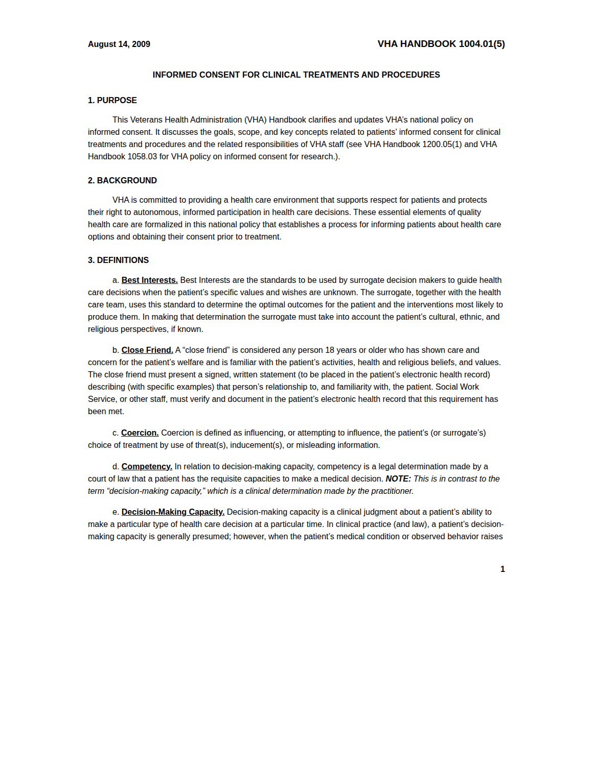August 14, 2009 VHA HANDBOOK 1004.01(5)
INFORMED CONSENT FOR CLINICAL TREATMENTS AND PROCEDURES
1. PURPOSE
This Veterans Health Administration (VHA) Handbook clarifies and updates VHA’s national policy on informed consent. It discusses the goals, scope, and key concepts related to patients’ informed consent for clinical treatments and procedures and the related responsibilities of VHA staff (see VHA Handbook 1200.05(1) and VHA Handbook 1058.03 for VHA policy on informed consent for research.).
2. BACKGROUND
VHA is committed to providing a health care environment that supports respect for patients and protects their right to autonomous, informed participation in health care decisions. These essential elements of quality health care are formalized in this national policy that establishes a process for informing patients about health care options and obtaining their consent prior to treatment.
3. DEFINITIONS
a. Best Interests. Best Interests are the standards to be used by surrogate decision makers to guide health care decisions when the patient’s specific values and wishes are unknown. The surrogate, together with the health care team, uses this standard to determine the optimal outcomes for the patient and the interventions most likely to produce them. In making that determination the surrogate must take into account the patient’s cultural, ethnic, and religious perspectives, if known.
b. Close Friend. A “close friend” is considered any person 18 years or older who has shown care and concern for the patient’s welfare and is familiar with the patient’s activities, health and religious beliefs, and values. The close friend must present a signed, written statement (to be placed in the patient’s electronic health record) describing (with specific examples) that person’s relationship to, and familiarity with, the patient. Social Work Service, or other staff, must verify and document in the patient’s electronic health record that this requirement has been met.
c. Coercion. Coercion is defined as influencing, or attempting to influence, the patient’s (or surrogate’s) choice of treatment by use of threat(s), inducement(s), or misleading information.
d. Competency. In relation to decision-making capacity, competency is a legal determination made by a court of law that a patient has the requisite capacities to make a medical decision. NOTE: This is in contrast to the term “decision-making capacity,” which is a clinical determination made by the practitioner.
e. Decision-Making Capacity. Decision-making capacity is a clinical judgment about a patient’s ability to make a particular type of health care decision at a particular time. In clinical practice (and law), a patient’s decision-making capacity is generally presumed; however, when the patient’s medical condition or observed behavior raises
1